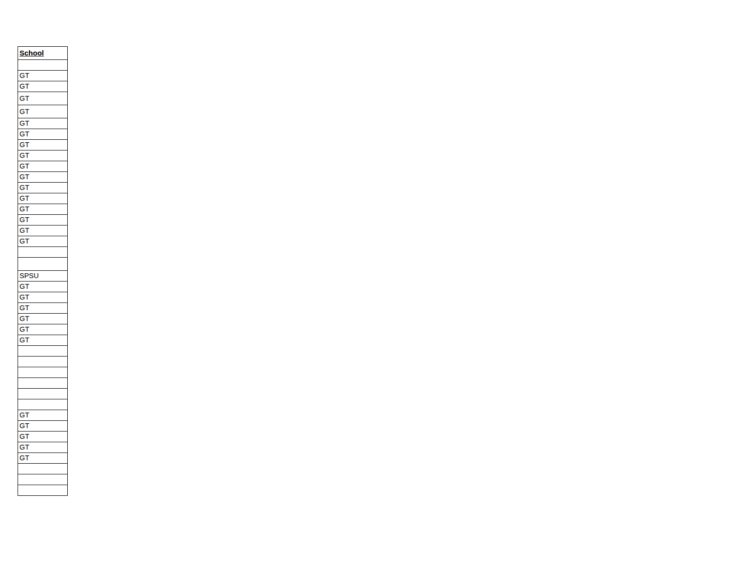| School |
| GT |
| GT |
| GT |
| GT |
| GT |
| GT |
| GT |
| GT |
| GT |
| GT |
| GT |
| GT |
| GT |
| GT |
| GT |
| GT |
| SPSU |
| GT |
| GT |
| GT |
| GT |
| GT |
| GT |
| GT |
| GT |
| GT |
| GT |
| GT |